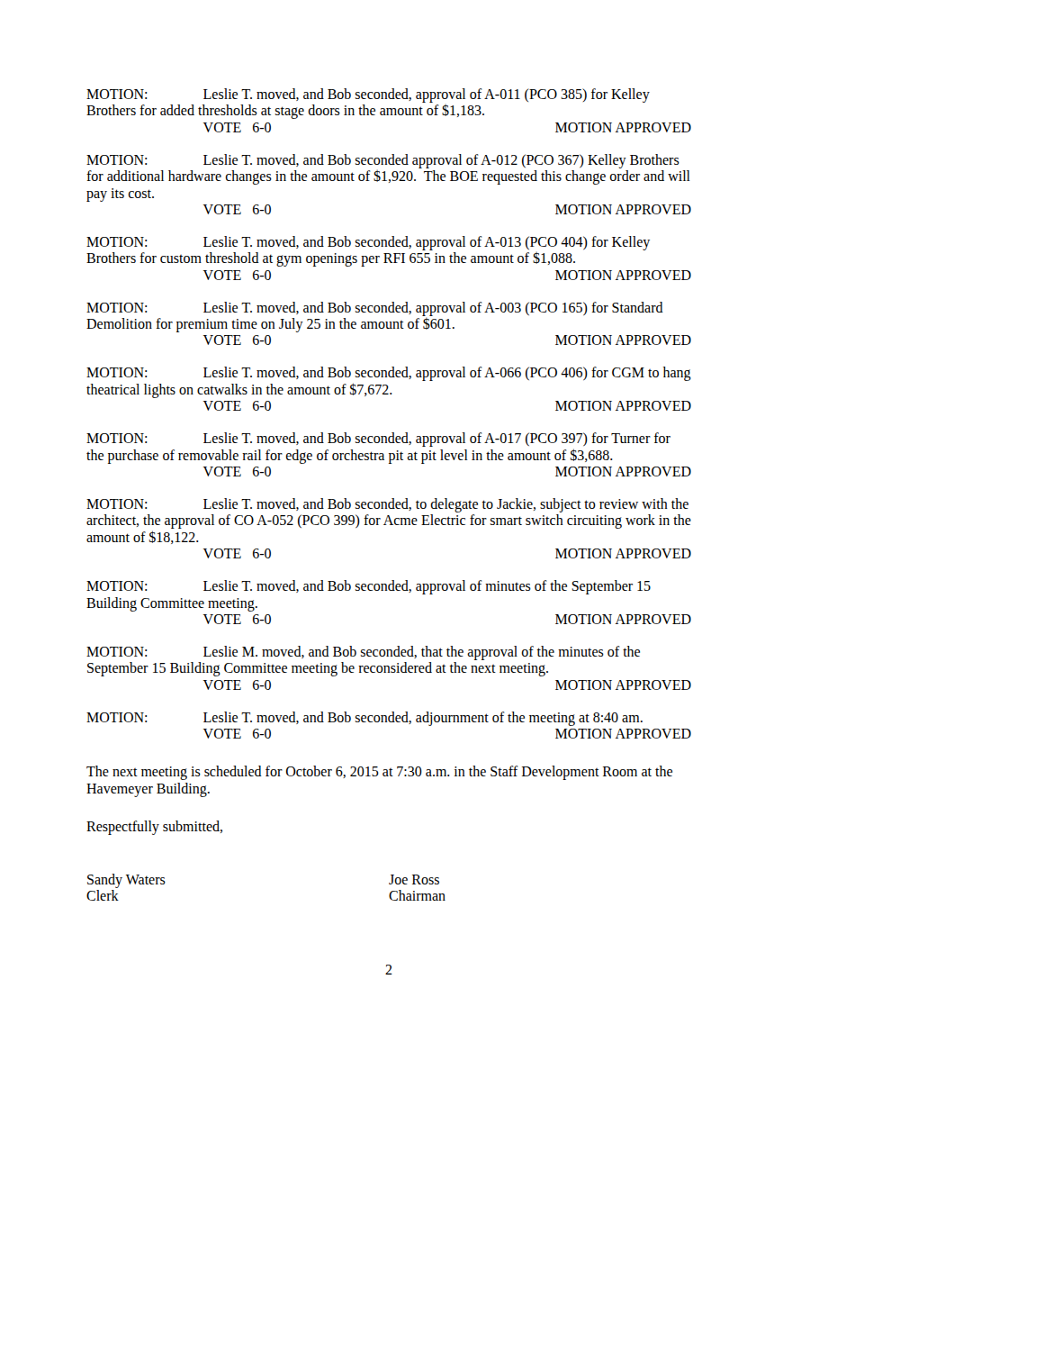MOTION: Leslie T. moved, and Bob seconded, approval of A-011 (PCO 385) for Kelley Brothers for added thresholds at stage doors in the amount of $1,183.
VOTE 6-0 MOTION APPROVED
MOTION: Leslie T. moved, and Bob seconded approval of A-012 (PCO 367) Kelley Brothers for additional hardware changes in the amount of $1,920. The BOE requested this change order and will pay its cost.
VOTE 6-0 MOTION APPROVED
MOTION: Leslie T. moved, and Bob seconded, approval of A-013 (PCO 404) for Kelley Brothers for custom threshold at gym openings per RFI 655 in the amount of $1,088.
VOTE 6-0 MOTION APPROVED
MOTION: Leslie T. moved, and Bob seconded, approval of A-003 (PCO 165) for Standard Demolition for premium time on July 25 in the amount of $601.
VOTE 6-0 MOTION APPROVED
MOTION: Leslie T. moved, and Bob seconded, approval of A-066 (PCO 406) for CGM to hang theatrical lights on catwalks in the amount of $7,672.
VOTE 6-0 MOTION APPROVED
MOTION: Leslie T. moved, and Bob seconded, approval of A-017 (PCO 397) for Turner for the purchase of removable rail for edge of orchestra pit at pit level in the amount of $3,688.
VOTE 6-0 MOTION APPROVED
MOTION: Leslie T. moved, and Bob seconded, to delegate to Jackie, subject to review with the architect, the approval of CO A-052 (PCO 399) for Acme Electric for smart switch circuiting work in the amount of $18,122.
VOTE 6-0 MOTION APPROVED
MOTION: Leslie T. moved, and Bob seconded, approval of minutes of the September 15 Building Committee meeting.
VOTE 6-0 MOTION APPROVED
MOTION: Leslie M. moved, and Bob seconded, that the approval of the minutes of the September 15 Building Committee meeting be reconsidered at the next meeting.
VOTE 6-0 MOTION APPROVED
MOTION: Leslie T. moved, and Bob seconded, adjournment of the meeting at 8:40 am.
VOTE 6-0 MOTION APPROVED
The next meeting is scheduled for October 6, 2015 at 7:30 a.m. in the Staff Development Room at the Havemeyer Building.
Respectfully submitted,
| Sandy Waters Clerk | Joe Ross Chairman |
2